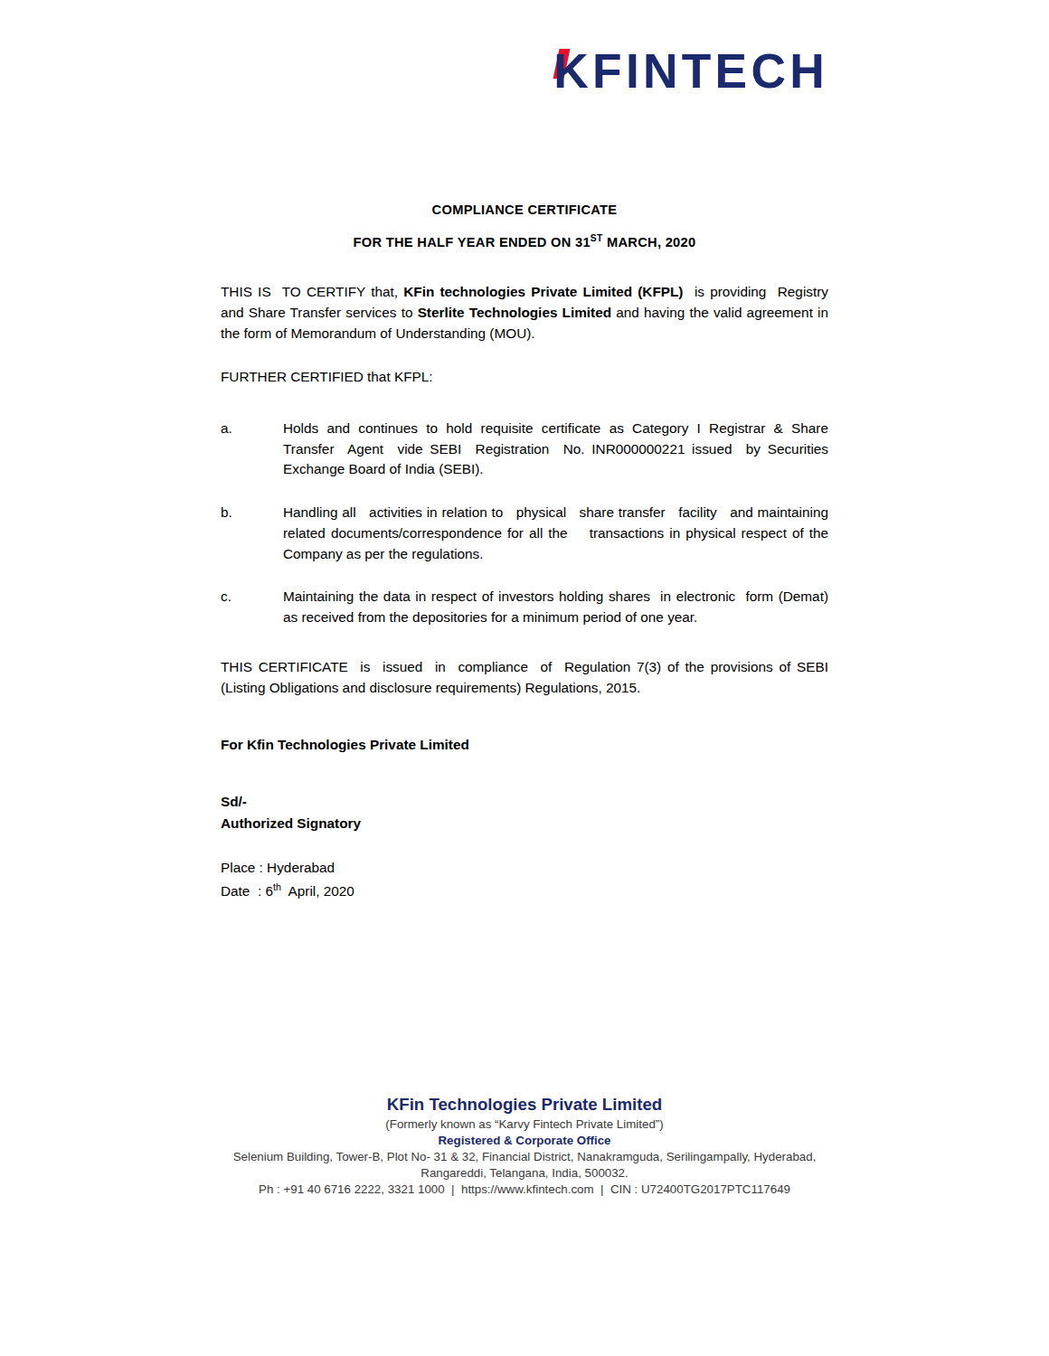KFINTECH
COMPLIANCE CERTIFICATE
FOR THE HALF YEAR ENDED ON 31ST MARCH, 2020
THIS IS TO CERTIFY that, KFin technologies Private Limited (KFPL) is providing Registry and Share Transfer services to Sterlite Technologies Limited and having the valid agreement in the form of Memorandum of Understanding (MOU).
FURTHER CERTIFIED that KFPL:
a. Holds and continues to hold requisite certificate as Category I Registrar & Share Transfer Agent vide SEBI Registration No. INR000000221 issued by Securities Exchange Board of India (SEBI).
b. Handling all activities in relation to physical share transfer facility and maintaining related documents/correspondence for all the transactions in physical respect of the Company as per the regulations.
c. Maintaining the data in respect of investors holding shares in electronic form (Demat) as received from the depositories for a minimum period of one year.
THIS CERTIFICATE is issued in compliance of Regulation 7(3) of the provisions of SEBI (Listing Obligations and disclosure requirements) Regulations, 2015.
For Kfin Technologies Private Limited
Sd/-
Authorized Signatory
Place : Hyderabad
Date : 6th April, 2020
KFin Technologies Private Limited
(Formerly known as “Karvy Fintech Private Limited”)
Registered & Corporate Office
Selenium Building, Tower-B, Plot No- 31 & 32, Financial District, Nanakramguda, Serilingampally, Hyderabad, Rangareddi, Telangana, India, 500032.
Ph : +91 40 6716 2222, 3321 1000 | https://www.kfintech.com | CIN : U72400TG2017PTC117649